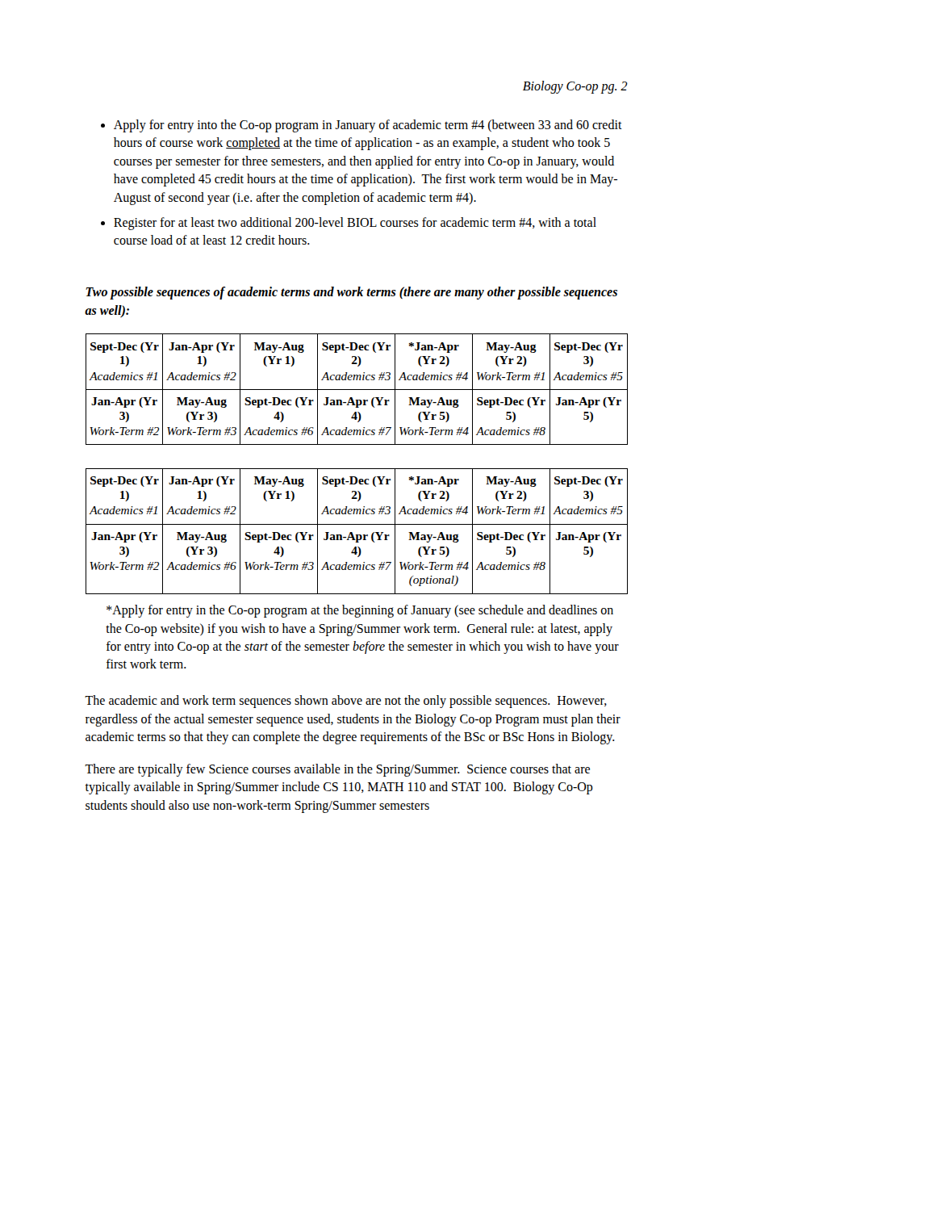Biology Co-op pg. 2
Apply for entry into the Co-op program in January of academic term #4 (between 33 and 60 credit hours of course work completed at the time of application - as an example, a student who took 5 courses per semester for three semesters, and then applied for entry into Co-op in January, would have completed 45 credit hours at the time of application). The first work term would be in May-August of second year (i.e. after the completion of academic term #4).
Register for at least two additional 200-level BIOL courses for academic term #4, with a total course load of at least 12 credit hours.
Two possible sequences of academic terms and work terms (there are many other possible sequences as well):
| Sept-Dec (Yr 1) Academics #1 | Jan-Apr (Yr 1) Academics #2 | May-Aug (Yr 1) | Sept-Dec (Yr 2) Academics #3 | *Jan-Apr (Yr 2) Academics #4 | May-Aug (Yr 2) Work-Term #1 | Sept-Dec (Yr 3) Academics #5 |
| Jan-Apr (Yr 3) Work-Term #2 | May-Aug (Yr 3) Work-Term #3 | Sept-Dec (Yr 4) Academics #6 | Jan-Apr (Yr 4) Academics #7 | May-Aug (Yr 5) Work-Term #4 | Sept-Dec (Yr 5) Academics #8 | Jan-Apr (Yr 5) |
| Sept-Dec (Yr 1) Academics #1 | Jan-Apr (Yr 1) Academics #2 | May-Aug (Yr 1) | Sept-Dec (Yr 2) Academics #3 | *Jan-Apr (Yr 2) Academics #4 | May-Aug (Yr 2) Work-Term #1 | Sept-Dec (Yr 3) Academics #5 |
| Jan-Apr (Yr 3) Work-Term #2 | May-Aug (Yr 3) Academics #6 | Sept-Dec (Yr 4) Work-Term #3 | Jan-Apr (Yr 4) Academics #7 | May-Aug (Yr 5) Work-Term #4 (optional) | Sept-Dec (Yr 5) Academics #8 | Jan-Apr (Yr 5) |
*Apply for entry in the Co-op program at the beginning of January (see schedule and deadlines on the Co-op website) if you wish to have a Spring/Summer work term. General rule: at latest, apply for entry into Co-op at the start of the semester before the semester in which you wish to have your first work term.
The academic and work term sequences shown above are not the only possible sequences. However, regardless of the actual semester sequence used, students in the Biology Co-op Program must plan their academic terms so that they can complete the degree requirements of the BSc or BSc Hons in Biology.
There are typically few Science courses available in the Spring/Summer. Science courses that are typically available in Spring/Summer include CS 110, MATH 110 and STAT 100. Biology Co-Op students should also use non-work-term Spring/Summer semesters